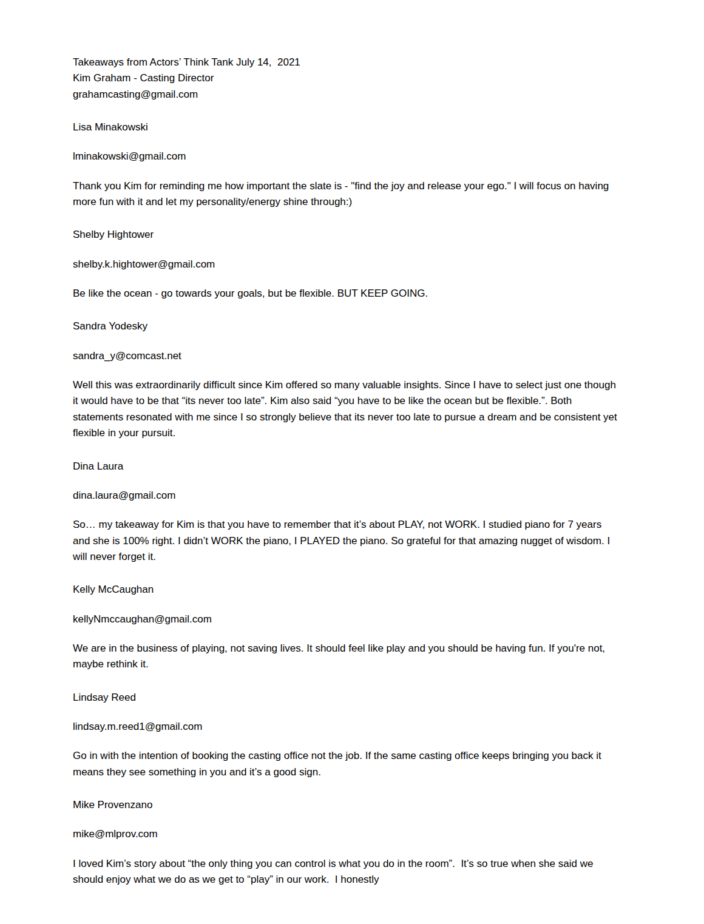Takeaways from Actors’ Think Tank July 14, 2021
Kim Graham - Casting Director
grahamcasting@gmail.com
Lisa Minakowski
lminakowski@gmail.com
Thank you Kim for reminding me how important the slate is - "find the joy and release your ego." I will focus on having more fun with it and let my personality/energy shine through:)
Shelby Hightower
shelby.k.hightower@gmail.com
Be like the ocean - go towards your goals, but be flexible. BUT KEEP GOING.
Sandra Yodesky
sandra_y@comcast.net
Well this was extraordinarily difficult since Kim offered so many valuable insights. Since I have to select just one though it would have to be that “its never too late”. Kim also said “you have to be like the ocean but be flexible.”. Both statements resonated with me since I so strongly believe that its never too late to pursue a dream and be consistent yet flexible in your pursuit.
Dina Laura
dina.laura@gmail.com
So… my takeaway for Kim is that you have to remember that it’s about PLAY, not WORK. I studied piano for 7 years and she is 100% right. I didn’t WORK the piano, I PLAYED the piano. So grateful for that amazing nugget of wisdom. I will never forget it.
Kelly McCaughan
kellyNmccaughan@gmail.com
We are in the business of playing, not saving lives. It should feel like play and you should be having fun. If you're not, maybe rethink it.
Lindsay Reed
lindsay.m.reed1@gmail.com
Go in with the intention of booking the casting office not the job. If the same casting office keeps bringing you back it means they see something in you and it’s a good sign.
Mike Provenzano
mike@mlprov.com
I loved Kim’s story about “the only thing you can control is what you do in the room”. It’s so true when she said we should enjoy what we do as we get to “play” in our work. I honestly